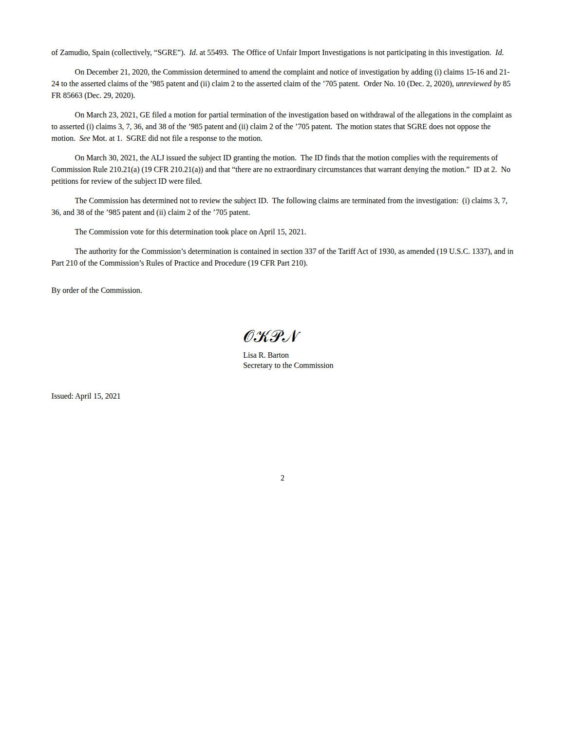of Zamudio, Spain (collectively, “SGRE”). Id. at 55493. The Office of Unfair Import Investigations is not participating in this investigation. Id.
On December 21, 2020, the Commission determined to amend the complaint and notice of investigation by adding (i) claims 15-16 and 21-24 to the asserted claims of the ’985 patent and (ii) claim 2 to the asserted claim of the ’705 patent. Order No. 10 (Dec. 2, 2020), unreviewed by 85 FR 85663 (Dec. 29, 2020).
On March 23, 2021, GE filed a motion for partial termination of the investigation based on withdrawal of the allegations in the complaint as to asserted (i) claims 3, 7, 36, and 38 of the ’985 patent and (ii) claim 2 of the ’705 patent. The motion states that SGRE does not oppose the motion. See Mot. at 1. SGRE did not file a response to the motion.
On March 30, 2021, the ALJ issued the subject ID granting the motion. The ID finds that the motion complies with the requirements of Commission Rule 210.21(a) (19 CFR 210.21(a)) and that “there are no extraordinary circumstances that warrant denying the motion.” ID at 2. No petitions for review of the subject ID were filed.
The Commission has determined not to review the subject ID. The following claims are terminated from the investigation: (i) claims 3, 7, 36, and 38 of the ’985 patent and (ii) claim 2 of the ’705 patent.
The Commission vote for this determination took place on April 15, 2021.
The authority for the Commission’s determination is contained in section 337 of the Tariff Act of 1930, as amended (19 U.S.C. 1337), and in Part 210 of the Commission’s Rules of Practice and Procedure (19 CFR Part 210).
By order of the Commission.
𝒪𝒦𝒫𝒩
Lisa R. Barton
Secretary to the Commission
Issued: April 15, 2021
2